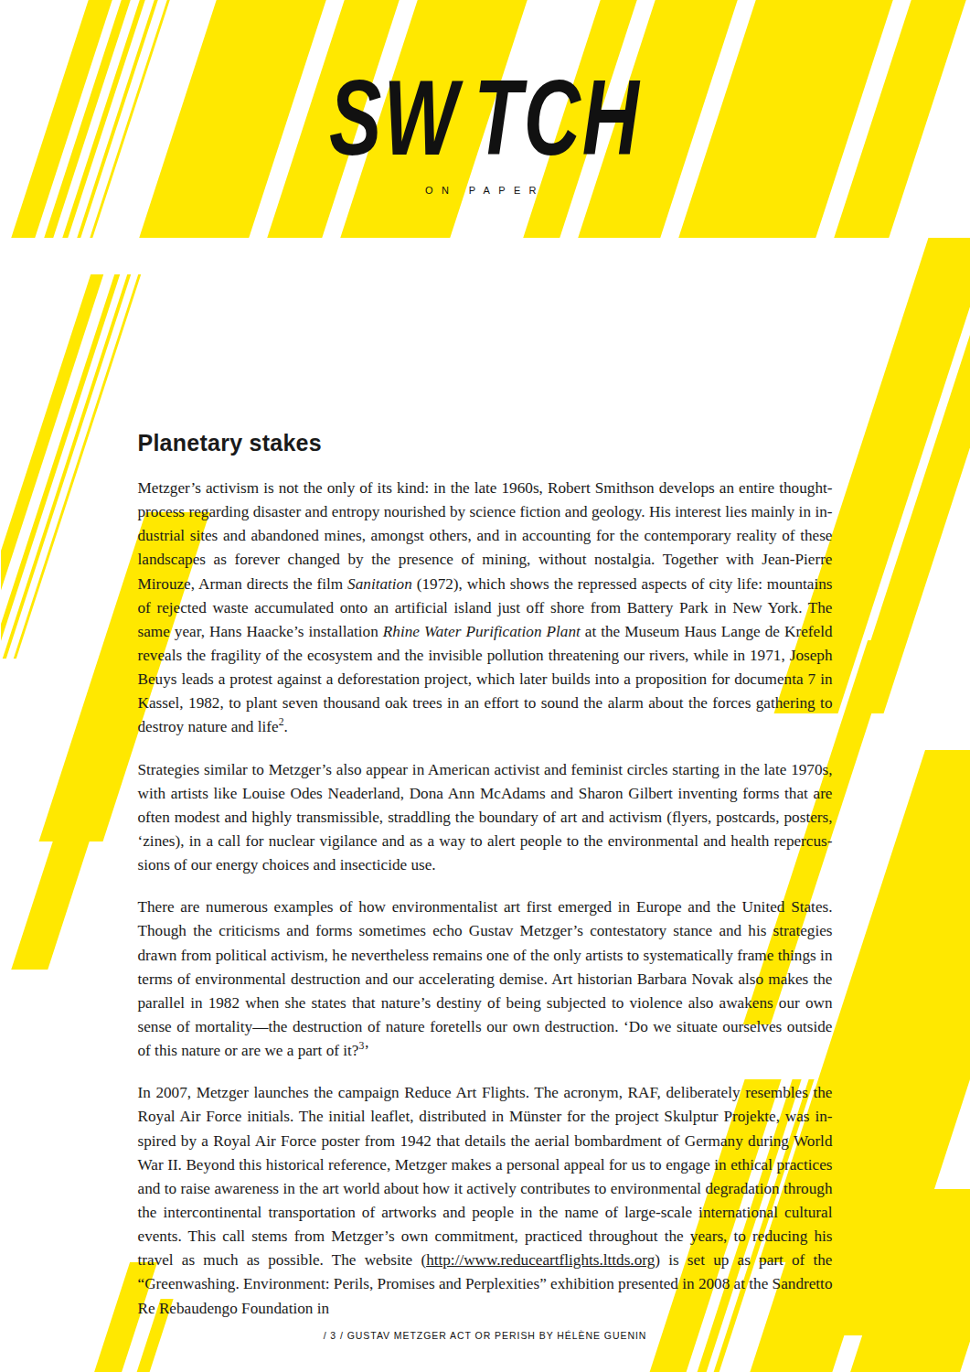SW TCH
ON PAPER
Planetary stakes
Metzger’s activism is not the only of its kind: in the late 1960s, Robert Smithson develops an entire thought-process regarding disaster and entropy nourished by science fiction and geology. His interest lies mainly in industrial sites and abandoned mines, amongst others, and in accounting for the contemporary reality of these landscapes as forever changed by the presence of mining, without nostalgia. Together with Jean-Pierre Mirouze, Arman directs the film Sanitation (1972), which shows the repressed aspects of city life: mountains of rejected waste accumulated onto an artificial island just off shore from Battery Park in New York. The same year, Hans Haacke’s installation Rhine Water Purification Plant at the Museum Haus Lange de Krefeld reveals the fragility of the ecosystem and the invisible pollution threatening our rivers, while in 1971, Joseph Beuys leads a protest against a deforestation project, which later builds into a proposition for documenta 7 in Kassel, 1982, to plant seven thousand oak trees in an effort to sound the alarm about the forces gathering to destroy nature and life2.
Strategies similar to Metzger’s also appear in American activist and feminist circles starting in the late 1970s, with artists like Louise Odes Neaderland, Dona Ann McAdams and Sharon Gilbert inventing forms that are often modest and highly transmissible, straddling the boundary of art and activism (flyers, postcards, posters, ‘zines), in a call for nuclear vigilance and as a way to alert people to the environmental and health repercussions of our energy choices and insecticide use.
There are numerous examples of how environmentalist art first emerged in Europe and the United States. Though the criticisms and forms sometimes echo Gustav Metzger’s contestatory stance and his strategies drawn from political activism, he nevertheless remains one of the only artists to systematically frame things in terms of environmental destruction and our accelerating demise. Art historian Barbara Novak also makes the parallel in 1982 when she states that nature’s destiny of being subjected to violence also awakens our own sense of mortality—the destruction of nature foretells our own destruction. ‘Do we situate ourselves outside of this nature or are we a part of it?3’
In 2007, Metzger launches the campaign Reduce Art Flights. The acronym, RAF, deliberately resembles the Royal Air Force initials. The initial leaflet, distributed in Münster for the project Skulptur Projekte, was inspired by a Royal Air Force poster from 1942 that details the aerial bombardment of Germany during World War II. Beyond this historical reference, Metzger makes a personal appeal for us to engage in ethical practices and to raise awareness in the art world about how it actively contributes to environmental degradation through the intercontinental transportation of artworks and people in the name of large-scale international cultural events. This call stems from Metzger’s own commitment, practiced throughout the years, to reducing his travel as much as possible. The website (http://www.reduceartflights.lttds.org) is set up as part of the “Greenwashing. Environment: Perils, Promises and Perplexities” exhibition presented in 2008 at the Sandretto Re Rebaudengo Foundation in
/ 3 / GUSTAV METZGER ACT OR PERISH BY HÉLÈNE GUENIN